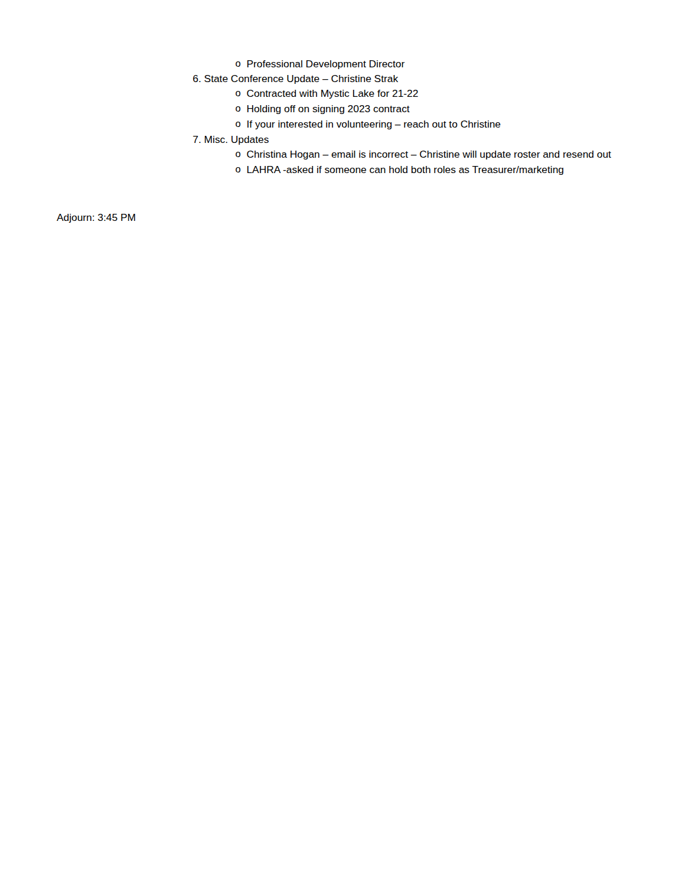Professional Development Director
State Conference Update – Christine Strak
Contracted with Mystic Lake for 21-22
Holding off on signing 2023 contract
If your interested in volunteering – reach out to Christine
Misc. Updates
Christina Hogan – email is incorrect – Christine will update roster and resend out
LAHRA -asked if someone can hold both roles as Treasurer/marketing
Adjourn: 3:45 PM